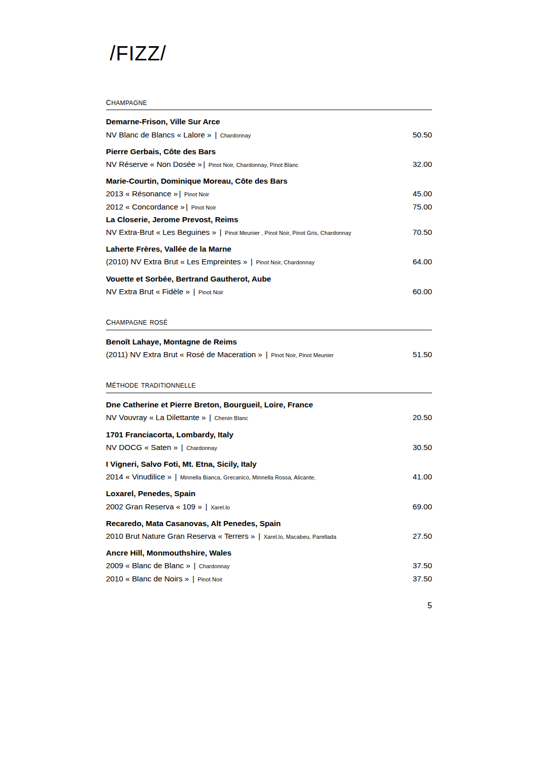/FIZZ/
Champagne
Demarne-Frison, Ville Sur Arce
| NV Blanc de Blancs « Lalore » / Chardonnay | 50.50 |
Pierre Gerbais, Côte des Bars
| NV Réserve « Non Dosée » / Pinot Noir, Chardonnay, Pinot Blanc | 32.00 |
Marie-Courtin, Dominique Moreau, Côte des Bars
| 2013 « Résonance » / Pinot Noir | 45.00 |
| 2012 « Concordance » / Pinot Noir | 75.00 |
La Closerie, Jerome Prevost, Reims
| NV Extra-Brut « Les Beguines » / Pinot Meunier , Pinot Noir, Pinot Gris, Chardonnay | 70.50 |
Laherte Frères, Vallée de la Marne
| (2010) NV Extra Brut « Les Empreintes » / Pinot Noir, Chardonnay | 64.00 |
Vouette et Sorbée, Bertrand Gautherot, Aube
| NV Extra Brut « Fidèle » / Pinot Noir | 60.00 |
Champagne Rosé
Benoît Lahaye, Montagne de Reims
| (2011) NV Extra Brut « Rosé de Maceration » / Pinot Noir, Pinot Meunier | 51.50 |
Méthode Traditionnelle
Dne Catherine et Pierre Breton, Bourgueil, Loire, France
| NV Vouvray « La Dilettante » / Chenin Blanc | 20.50 |
1701 Franciacorta, Lombardy, Italy
| NV DOCG « Saten » / Chardonnay | 30.50 |
I Vigneri, Salvo Foti, Mt. Etna, Sicily, Italy
| 2014 « Vinudilice » / Minnella Bianca, Grecanico, Minnella Rossa, Alicante, | 41.00 |
Loxarel, Penedes, Spain
| 2002 Gran Reserva « 109 » / Xarel.lo | 69.00 |
Recaredo, Mata Casanovas, Alt Penedes, Spain
| 2010 Brut Nature Gran Reserva « Terrers » / Xarel.lo, Macabeu, Parellada | 27.50 |
Ancre Hill, Monmouthshire, Wales
| 2009 « Blanc de Blanc » / Chardonnay | 37.50 |
| 2010 « Blanc de Noirs » / Pinot Noir | 37.50 |
5